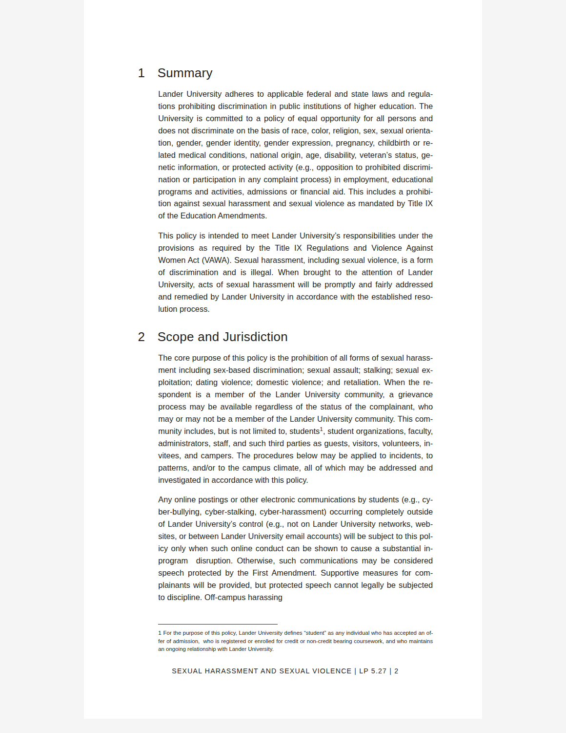1 Summary
Lander University adheres to applicable federal and state laws and regulations prohibiting discrimination in public institutions of higher education. The University is committed to a policy of equal opportunity for all persons and does not discriminate on the basis of race, color, religion, sex, sexual orientation, gender, gender identity, gender expression, pregnancy, childbirth or related medical conditions, national origin, age, disability, veteran’s status, genetic information, or protected activity (e.g., opposition to prohibited discrimination or participation in any complaint process) in employment, educational programs and activities, admissions or financial aid. This includes a prohibition against sexual harassment and sexual violence as mandated by Title IX of the Education Amendments.
This policy is intended to meet Lander University’s responsibilities under the provisions as required by the Title IX Regulations and Violence Against Women Act (VAWA). Sexual harassment, including sexual violence, is a form of discrimination and is illegal. When brought to the attention of Lander University, acts of sexual harassment will be promptly and fairly addressed and remedied by Lander University in accordance with the established resolution process.
2 Scope and Jurisdiction
The core purpose of this policy is the prohibition of all forms of sexual harassment including sex-based discrimination; sexual assault; stalking; sexual exploitation; dating violence; domestic violence; and retaliation. When the respondent is a member of the Lander University community, a grievance process may be available regardless of the status of the complainant, who may or may not be a member of the Lander University community. This community includes, but is not limited to, students1, student organizations, faculty, administrators, staff, and such third parties as guests, visitors, volunteers, invitees, and campers. The procedures below may be applied to incidents, to patterns, and/or to the campus climate, all of which may be addressed and investigated in accordance with this policy.
Any online postings or other electronic communications by students (e.g., cyber-bullying, cyber-stalking, cyber-harassment) occurring completely outside of Lander University’s control (e.g., not on Lander University networks, websites, or between Lander University email accounts) will be subject to this policy only when such online conduct can be shown to cause a substantial in-program disruption. Otherwise, such communications may be considered speech protected by the First Amendment. Supportive measures for complainants will be provided, but protected speech cannot legally be subjected to discipline. Off-campus harassing
1 For the purpose of this policy, Lander University defines “student” as any individual who has accepted an offer of admission, who is registered or enrolled for credit or non-credit bearing coursework, and who maintains an ongoing relationship with Lander University.
SEXUAL HARASSMENT AND SEXUAL VIOLENCE | LP 5.27 | 2